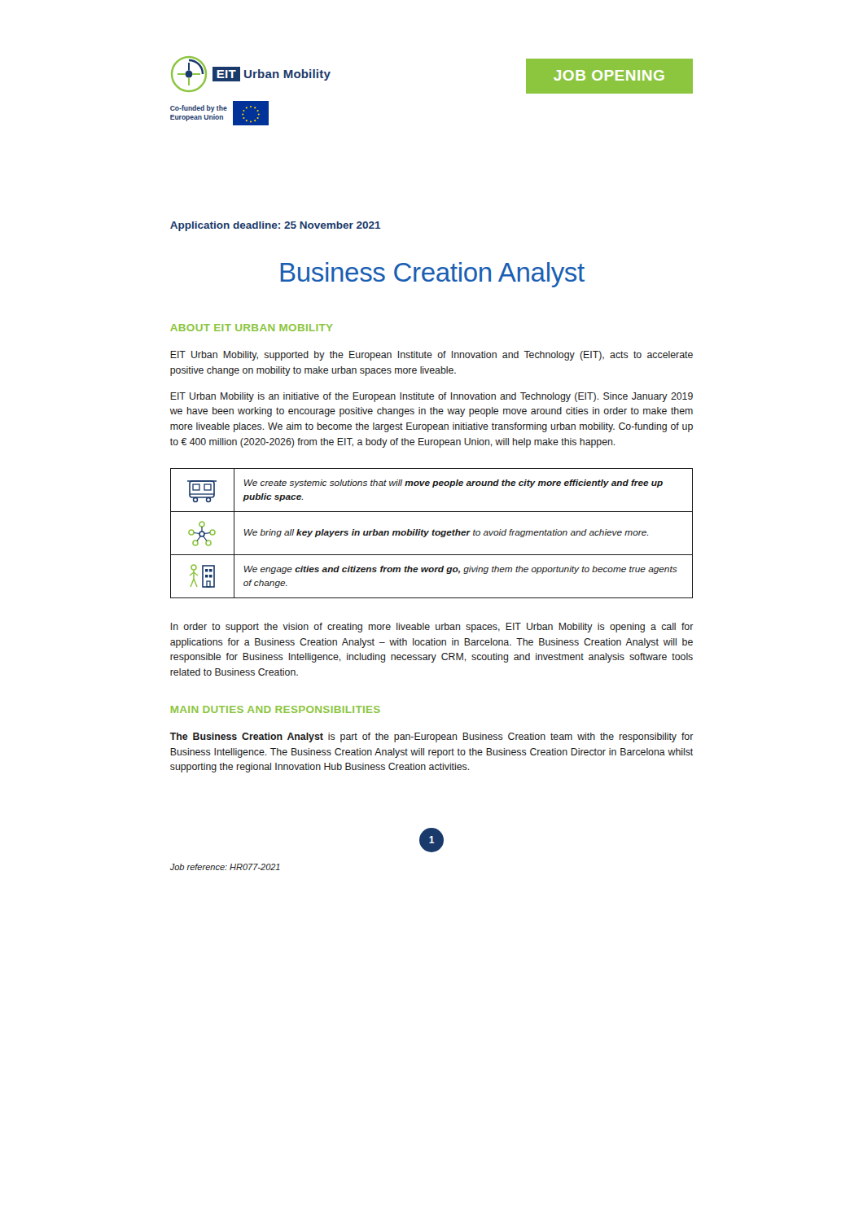EIT Urban Mobility
Co-funded by the
European Union
JOB OPENING
Application deadline: 25 November 2021
Business Creation Analyst
ABOUT EIT URBAN MOBILITY
EIT Urban Mobility, supported by the European Institute of Innovation and Technology (EIT), acts to accelerate positive change on mobility to make urban spaces more liveable.
EIT Urban Mobility is an initiative of the European Institute of Innovation and Technology (EIT). Since January 2019 we have been working to encourage positive changes in the way people move around cities in order to make them more liveable places. We aim to become the largest European initiative transforming urban mobility. Co-funding of up to € 400 million (2020-2026) from the EIT, a body of the European Union, will help make this happen.
| | We create systemic solutions that will move people around the city more efficiently and free up public space . |
| | We bring all key players in urban mobility together to avoid fragmentation and achieve more. |
| | We engage cities and citizens from the word go, giving them the opportunity to become true agents of change. |
In order to support the vision of creating more liveable urban spaces, EIT Urban Mobility is opening a call for applications for a Business Creation Analyst – with location in Barcelona. The Business Creation Analyst will be responsible for Business Intelligence, including necessary CRM, scouting and investment analysis software tools related to Business Creation.
MAIN DUTIES AND RESPONSIBILITIES
The Business Creation Analyst is part of the pan-European Business Creation team with the responsibility for Business Intelligence. The Business Creation Analyst will report to the Business Creation Director in Barcelona whilst supporting the regional Innovation Hub Business Creation activities.
1
Job reference: HR077-2021